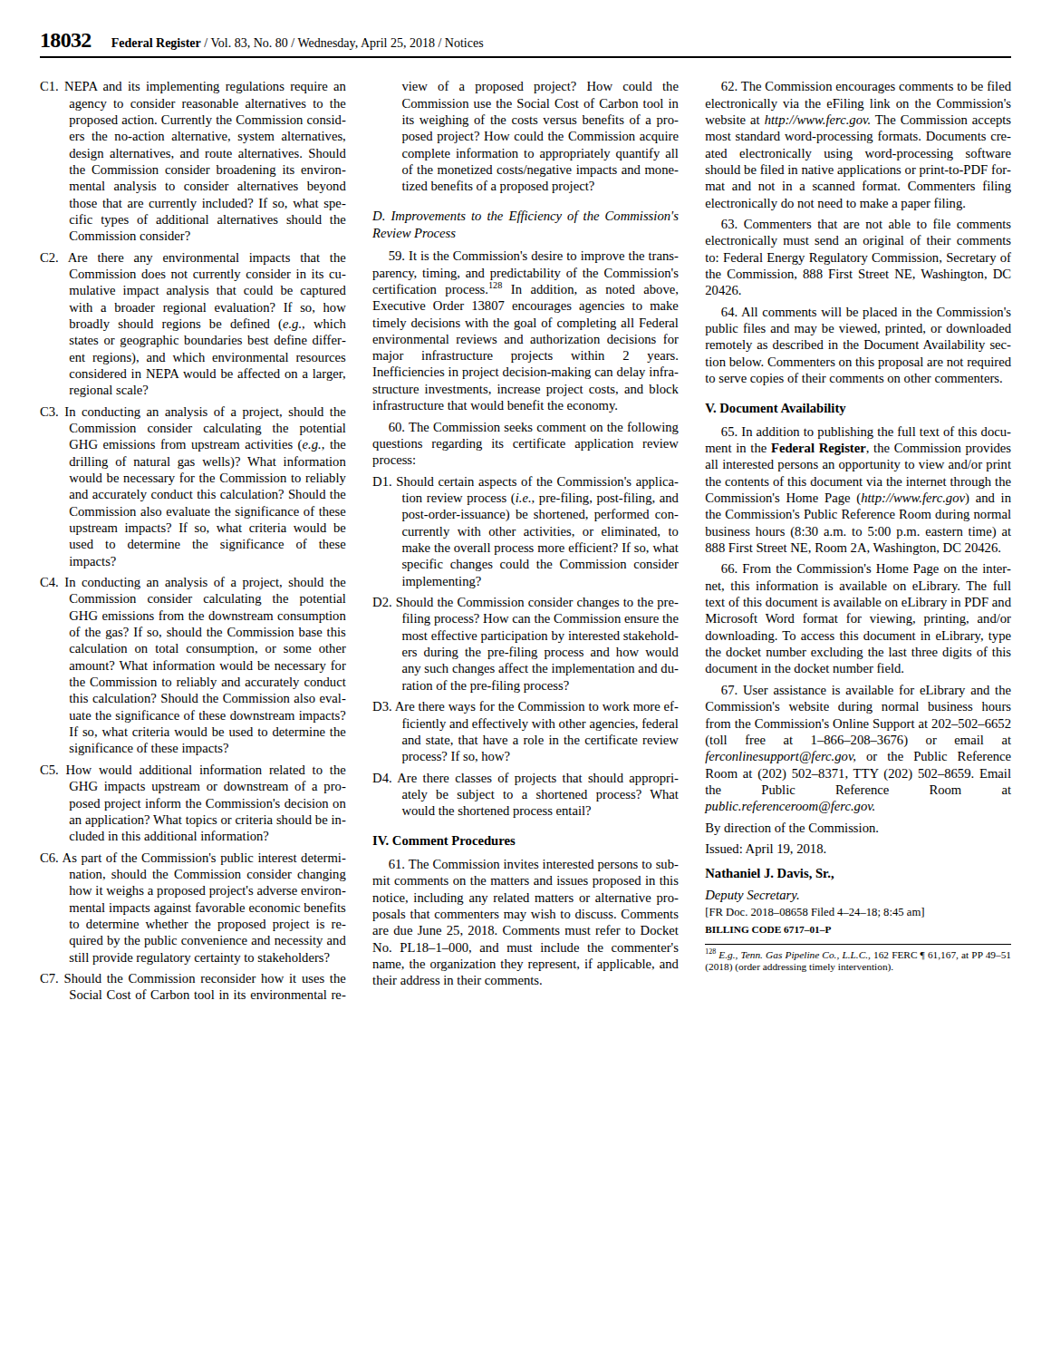18032
Federal Register / Vol. 83, No. 80 / Wednesday, April 25, 2018 / Notices
C1. NEPA and its implementing regulations require an agency to consider reasonable alternatives to the proposed action. Currently the Commission considers the no-action alternative, system alternatives, design alternatives, and route alternatives. Should the Commission consider broadening its environmental analysis to consider alternatives beyond those that are currently included? If so, what specific types of additional alternatives should the Commission consider?
C2. Are there any environmental impacts that the Commission does not currently consider in its cumulative impact analysis that could be captured with a broader regional evaluation? If so, how broadly should regions be defined (e.g., which states or geographic boundaries best define different regions), and which environmental resources considered in NEPA would be affected on a larger, regional scale?
C3. In conducting an analysis of a project, should the Commission consider calculating the potential GHG emissions from upstream activities (e.g., the drilling of natural gas wells)? What information would be necessary for the Commission to reliably and accurately conduct this calculation? Should the Commission also evaluate the significance of these upstream impacts? If so, what criteria would be used to determine the significance of these impacts?
C4. In conducting an analysis of a project, should the Commission consider calculating the potential GHG emissions from the downstream consumption of the gas? If so, should the Commission base this calculation on total consumption, or some other amount? What information would be necessary for the Commission to reliably and accurately conduct this calculation? Should the Commission also evaluate the significance of these downstream impacts? If so, what criteria would be used to determine the significance of these impacts?
C5. How would additional information related to the GHG impacts upstream or downstream of a proposed project inform the Commission's decision on an application? What topics or criteria should be included in this additional information?
C6. As part of the Commission's public interest determination, should the Commission consider changing how it weighs a proposed project's adverse environmental impacts against favorable economic benefits to determine whether the proposed project is required by the public convenience and necessity and still provide regulatory certainty to stakeholders?
C7. Should the Commission reconsider how it uses the Social Cost of Carbon tool in its environmental review of a proposed project? How could the Commission use the Social Cost of Carbon tool in its weighing of the costs versus benefits of a proposed project? How could the Commission acquire complete information to appropriately quantify all of the monetized costs/negative impacts and monetized benefits of a proposed project?
D. Improvements to the Efficiency of the Commission's Review Process
59. It is the Commission's desire to improve the transparency, timing, and predictability of the Commission's certification process.128 In addition, as noted above, Executive Order 13807 encourages agencies to make timely decisions with the goal of completing all Federal environmental reviews and authorization decisions for major infrastructure projects within 2 years. Inefficiencies in project decision-making can delay infrastructure investments, increase project costs, and block infrastructure that would benefit the economy.
60. The Commission seeks comment on the following questions regarding its certificate application review process:
D1. Should certain aspects of the Commission's application review process (i.e., pre-filing, post-filing, and post-order-issuance) be shortened, performed concurrently with other activities, or eliminated, to make the overall process more efficient? If so, what specific changes could the Commission consider implementing?
D2. Should the Commission consider changes to the pre-filing process? How can the Commission ensure the most effective participation by interested stakeholders during the pre-filing process and how would any such changes affect the implementation and duration of the pre-filing process?
D3. Are there ways for the Commission to work more efficiently and effectively with other agencies, federal and state, that have a role in the certificate review process? If so, how?
D4. Are there classes of projects that should appropriately be subject to a shortened process? What would the shortened process entail?
IV. Comment Procedures
61. The Commission invites interested persons to submit comments on the matters and issues proposed in this notice, including any related matters or alternative proposals that commenters may wish to discuss. Comments are due June 25, 2018. Comments must refer to Docket No. PL18–1–000, and must include the commenter's name, the organization they represent, if applicable, and their address in their comments.
62. The Commission encourages comments to be filed electronically via the eFiling link on the Commission's website at http://www.ferc.gov. The Commission accepts most standard word-processing formats. Documents created electronically using word-processing software should be filed in native applications or print-to-PDF format and not in a scanned format. Commenters filing electronically do not need to make a paper filing.
63. Commenters that are not able to file comments electronically must send an original of their comments to: Federal Energy Regulatory Commission, Secretary of the Commission, 888 First Street NE, Washington, DC 20426.
64. All comments will be placed in the Commission's public files and may be viewed, printed, or downloaded remotely as described in the Document Availability section below. Commenters on this proposal are not required to serve copies of their comments on other commenters.
V. Document Availability
65. In addition to publishing the full text of this document in the Federal Register, the Commission provides all interested persons an opportunity to view and/or print the contents of this document via the internet through the Commission's Home Page (http://www.ferc.gov) and in the Commission's Public Reference Room during normal business hours (8:30 a.m. to 5:00 p.m. eastern time) at 888 First Street NE, Room 2A, Washington, DC 20426.
66. From the Commission's Home Page on the internet, this information is available on eLibrary. The full text of this document is available on eLibrary in PDF and Microsoft Word format for viewing, printing, and/or downloading. To access this document in eLibrary, type the docket number excluding the last three digits of this document in the docket number field.
67. User assistance is available for eLibrary and the Commission's website during normal business hours from the Commission's Online Support at 202–502–6652 (toll free at 1–866–208–3676) or email at ferconlinesupport@ferc.gov, or the Public Reference Room at (202) 502–8371, TTY (202) 502–8659. Email the Public Reference Room at public.referenceroom@ferc.gov.
By direction of the Commission.
Issued: April 19, 2018.
Nathaniel J. Davis, Sr.,
Deputy Secretary.
[FR Doc. 2018–08658 Filed 4–24–18; 8:45 am]
BILLING CODE 6717–01–P
128 E.g., Tenn. Gas Pipeline Co., L.L.C., 162 FERC ¶ 61,167, at PP 49–51 (2018) (order addressing timely intervention).